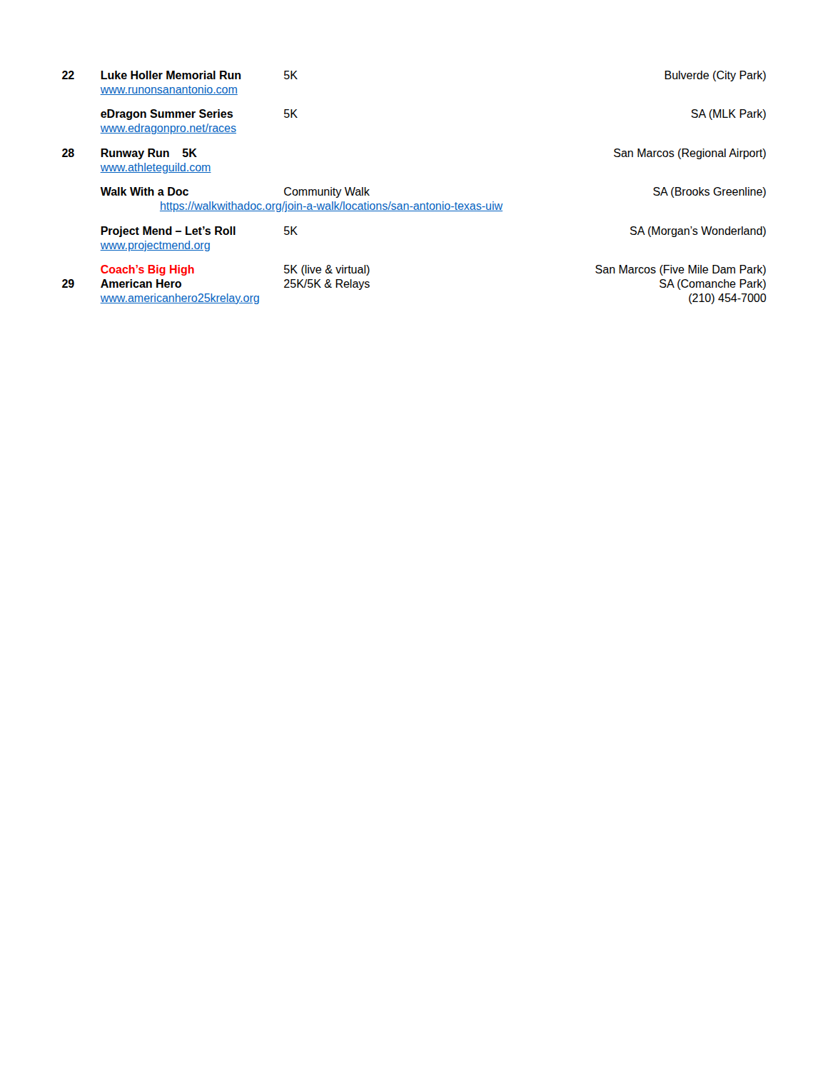| 22 | Luke Holler Memorial Run | 5K | Bulverde (City Park) |
| | www.runonsanantonio.com |
| | eDragon Summer Series | 5K | SA (MLK Park) |
| | www.edragonpro.net/races |
| 28 | Runway Run 5K | | San Marcos (Regional Airport) |
| | www.athleteguild.com |
| | Walk With a Doc | Community Walk | SA (Brooks Greenline) |
| | https://walkwithadoc.org/join-a-walk/locations/san-antonio-texas-uiw |
| | Project Mend – Let’s Roll | 5K | SA (Morgan’s Wonderland) |
| | www.projectmend.org |
| | Coach’s Big High | 5K (live & virtual) | San Marcos (Five Mile Dam Park) |
| 29 | American Hero | 25K/5K & Relays | SA (Comanche Park) |
| | www.americanhero25krelay.org | (210) 454-7000 |